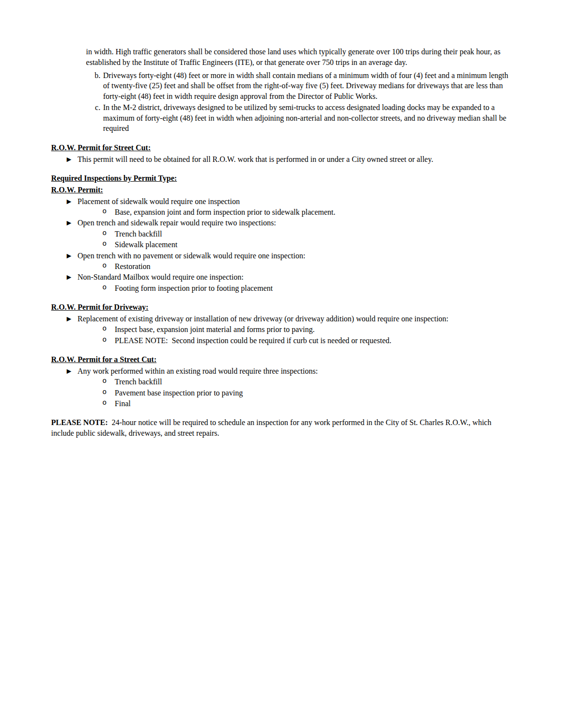in width. High traffic generators shall be considered those land uses which typically generate over 100 trips during their peak hour, as established by the Institute of Traffic Engineers (ITE), or that generate over 750 trips in an average day.
Driveways forty-eight (48) feet or more in width shall contain medians of a minimum width of four (4) feet and a minimum length of twenty-five (25) feet and shall be offset from the right-of-way five (5) feet. Driveway medians for driveways that are less than forty-eight (48) feet in width require design approval from the Director of Public Works.
In the M-2 district, driveways designed to be utilized by semi-trucks to access designated loading docks may be expanded to a maximum of forty-eight (48) feet in width when adjoining non-arterial and non-collector streets, and no driveway median shall be required
R.O.W. Permit for Street Cut:
This permit will need to be obtained for all R.O.W. work that is performed in or under a City owned street or alley.
Required Inspections by Permit Type:
R.O.W. Permit:
Placement of sidewalk would require one inspection
Base, expansion joint and form inspection prior to sidewalk placement.
Open trench and sidewalk repair would require two inspections:
Trench backfill
Sidewalk placement
Open trench with no pavement or sidewalk would require one inspection:
Restoration
Non-Standard Mailbox would require one inspection:
Footing form inspection prior to footing placement
R.O.W. Permit for Driveway:
Replacement of existing driveway or installation of new driveway (or driveway addition) would require one inspection:
Inspect base, expansion joint material and forms prior to paving.
PLEASE NOTE: Second inspection could be required if curb cut is needed or requested.
R.O.W. Permit for a Street Cut:
Any work performed within an existing road would require three inspections:
Trench backfill
Pavement base inspection prior to paving
Final
PLEASE NOTE: 24-hour notice will be required to schedule an inspection for any work performed in the City of St. Charles R.O.W., which include public sidewalk, driveways, and street repairs.